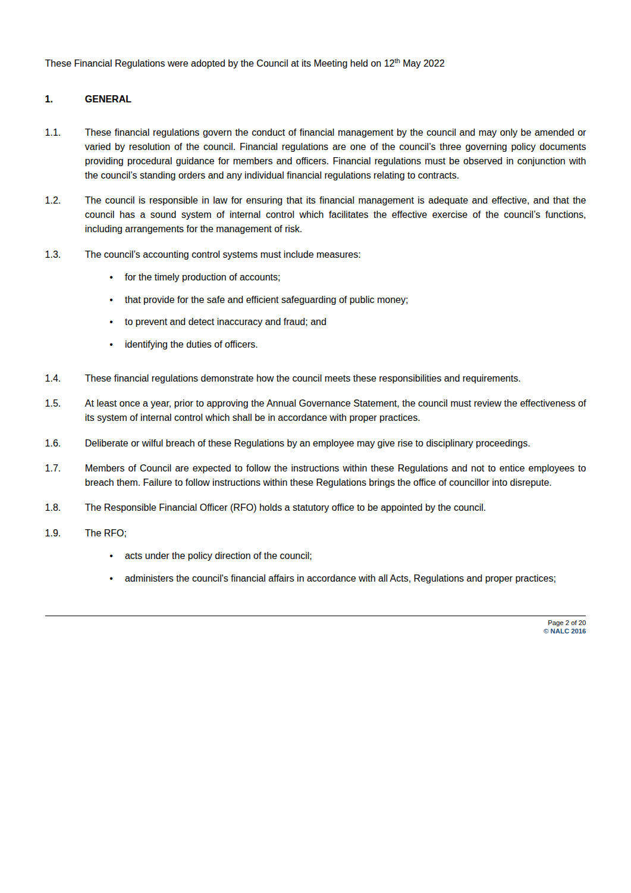These Financial Regulations were adopted by the Council at its Meeting held on 12th May 2022
1. GENERAL
1.1.
These financial regulations govern the conduct of financial management by the council and may only be amended or varied by resolution of the council. Financial regulations are one of the council’s three governing policy documents providing procedural guidance for members and officers. Financial regulations must be observed in conjunction with the council’s standing orders and any individual financial regulations relating to contracts.
1.2.
The council is responsible in law for ensuring that its financial management is adequate and effective, and that the council has a sound system of internal control which facilitates the effective exercise of the council’s functions, including arrangements for the management of risk.
1.3.
The council’s accounting control systems must include measures:
for the timely production of accounts;
that provide for the safe and efficient safeguarding of public money;
to prevent and detect inaccuracy and fraud; and
identifying the duties of officers.
1.4.
These financial regulations demonstrate how the council meets these responsibilities and requirements.
1.5.
At least once a year, prior to approving the Annual Governance Statement, the council must review the effectiveness of its system of internal control which shall be in accordance with proper practices.
1.6.
Deliberate or wilful breach of these Regulations by an employee may give rise to disciplinary proceedings.
1.7.
Members of Council are expected to follow the instructions within these Regulations and not to entice employees to breach them. Failure to follow instructions within these Regulations brings the office of councillor into disrepute.
1.8.
The Responsible Financial Officer (RFO) holds a statutory office to be appointed by the council.
1.9.
The RFO;
acts under the policy direction of the council;
administers the council's financial affairs in accordance with all Acts, Regulations and proper practices;
Page 2 of 20
© NALC 2016